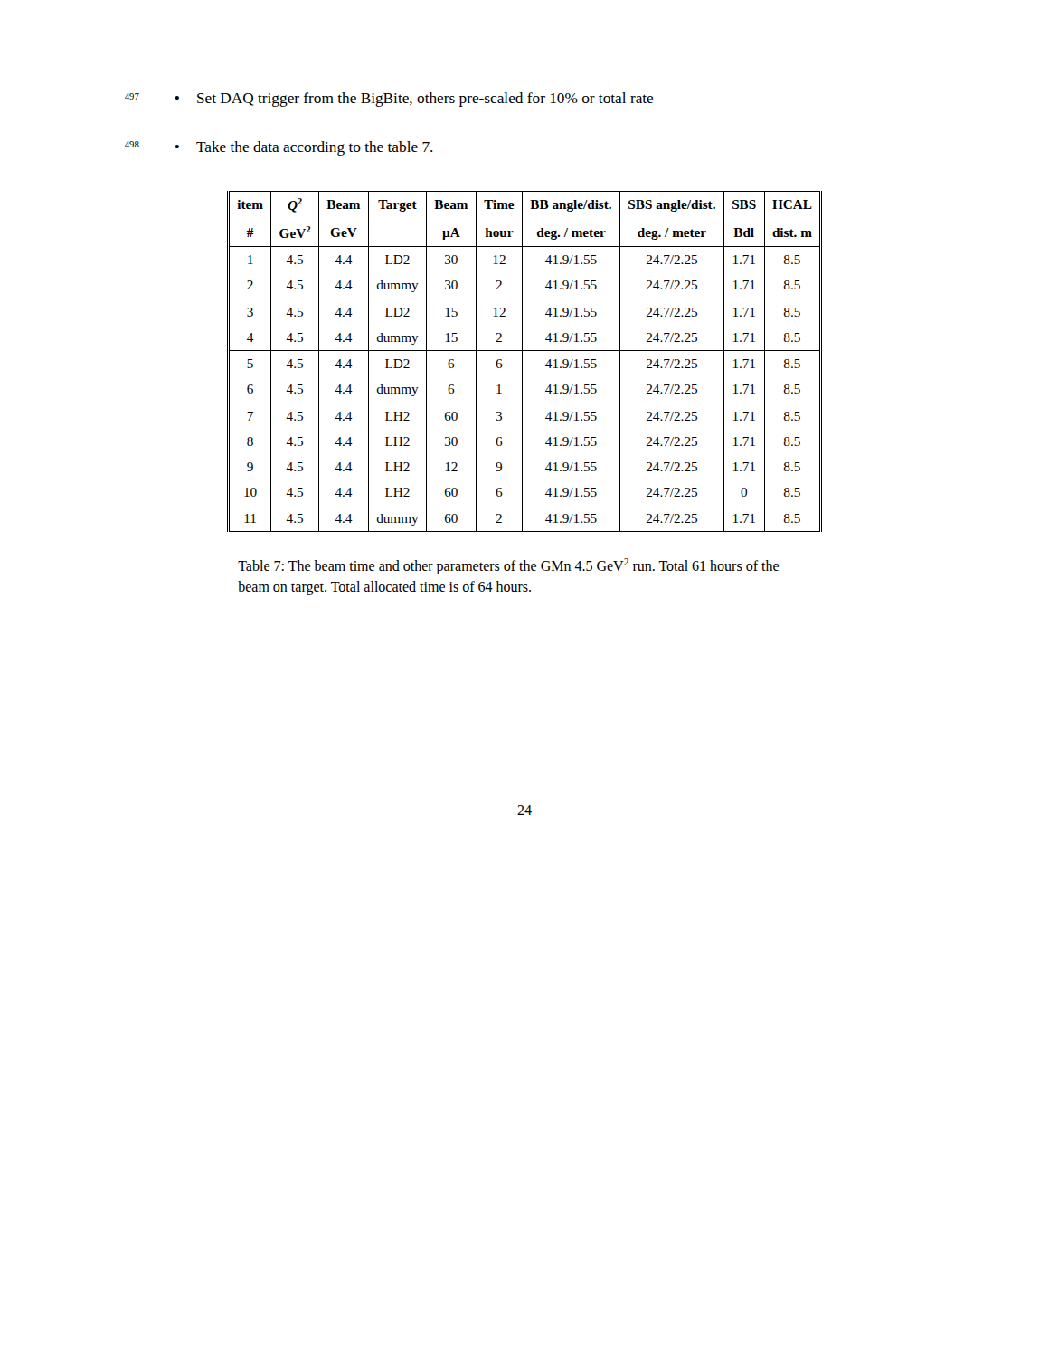497 Set DAQ trigger from the BigBite, others pre-scaled for 10% or total rate
498 Take the data according to the table 7.
| item | Q 2 | Beam | Target | Beam | Time | BB angle/dist. | SBS angle/dist. | SBS | HCAL |
| --- | --- | --- | --- | --- | --- | --- | --- | --- | --- |
| # | GeV 2 | GeV | | µA | hour | deg. / meter | deg. / meter | Bdl | dist. m |
| 1 | 4.5 | 4.4 | LD2 | 30 | 12 | 41.9/1.55 | 24.7/2.25 | 1.71 | 8.5 |
| 2 | 4.5 | 4.4 | dummy | 30 | 2 | 41.9/1.55 | 24.7/2.25 | 1.71 | 8.5 |
| 3 | 4.5 | 4.4 | LD2 | 15 | 12 | 41.9/1.55 | 24.7/2.25 | 1.71 | 8.5 |
| 4 | 4.5 | 4.4 | dummy | 15 | 2 | 41.9/1.55 | 24.7/2.25 | 1.71 | 8.5 |
| 5 | 4.5 | 4.4 | LD2 | 6 | 6 | 41.9/1.55 | 24.7/2.25 | 1.71 | 8.5 |
| 6 | 4.5 | 4.4 | dummy | 6 | 1 | 41.9/1.55 | 24.7/2.25 | 1.71 | 8.5 |
| 7 | 4.5 | 4.4 | LH2 | 60 | 3 | 41.9/1.55 | 24.7/2.25 | 1.71 | 8.5 |
| 8 | 4.5 | 4.4 | LH2 | 30 | 6 | 41.9/1.55 | 24.7/2.25 | 1.71 | 8.5 |
| 9 | 4.5 | 4.4 | LH2 | 12 | 9 | 41.9/1.55 | 24.7/2.25 | 1.71 | 8.5 |
| 10 | 4.5 | 4.4 | LH2 | 60 | 6 | 41.9/1.55 | 24.7/2.25 | 0 | 8.5 |
| 11 | 4.5 | 4.4 | dummy | 60 | 2 | 41.9/1.55 | 24.7/2.25 | 1.71 | 8.5 |
Table 7: The beam time and other parameters of the GMn 4.5 GeV2 run. Total 61 hours of the beam on target. Total allocated time is of 64 hours.
24